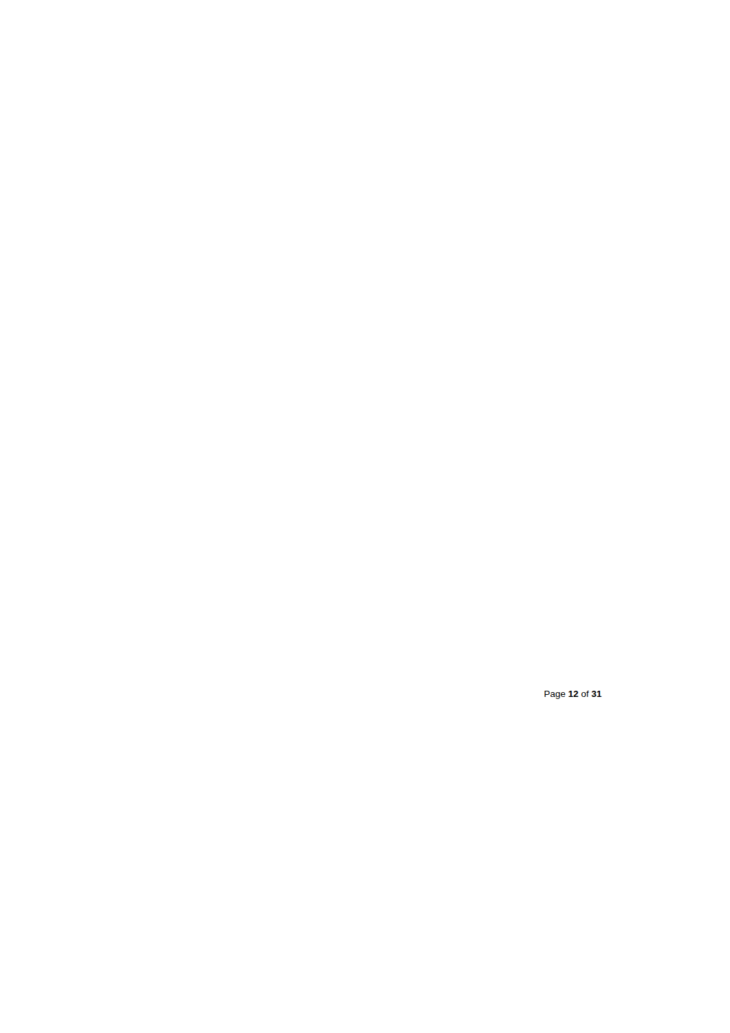Page 12 of 31